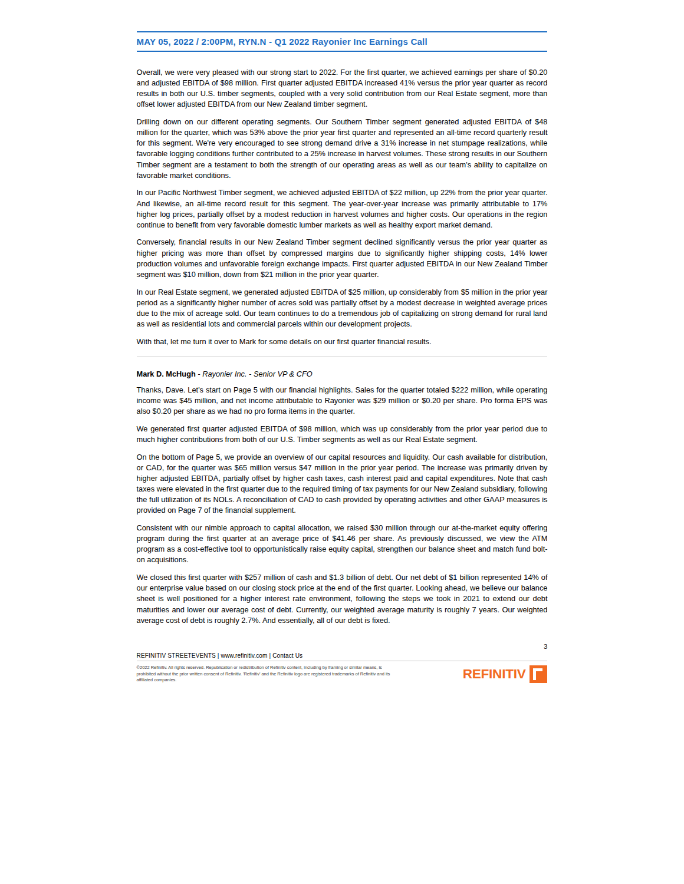MAY 05, 2022 / 2:00PM, RYN.N - Q1 2022 Rayonier Inc Earnings Call
Overall, we were very pleased with our strong start to 2022. For the first quarter, we achieved earnings per share of $0.20 and adjusted EBITDA of $98 million. First quarter adjusted EBITDA increased 41% versus the prior year quarter as record results in both our U.S. timber segments, coupled with a very solid contribution from our Real Estate segment, more than offset lower adjusted EBITDA from our New Zealand timber segment.
Drilling down on our different operating segments. Our Southern Timber segment generated adjusted EBITDA of $48 million for the quarter, which was 53% above the prior year first quarter and represented an all-time record quarterly result for this segment. We're very encouraged to see strong demand drive a 31% increase in net stumpage realizations, while favorable logging conditions further contributed to a 25% increase in harvest volumes. These strong results in our Southern Timber segment are a testament to both the strength of our operating areas as well as our team's ability to capitalize on favorable market conditions.
In our Pacific Northwest Timber segment, we achieved adjusted EBITDA of $22 million, up 22% from the prior year quarter. And likewise, an all-time record result for this segment. The year-over-year increase was primarily attributable to 17% higher log prices, partially offset by a modest reduction in harvest volumes and higher costs. Our operations in the region continue to benefit from very favorable domestic lumber markets as well as healthy export market demand.
Conversely, financial results in our New Zealand Timber segment declined significantly versus the prior year quarter as higher pricing was more than offset by compressed margins due to significantly higher shipping costs, 14% lower production volumes and unfavorable foreign exchange impacts. First quarter adjusted EBITDA in our New Zealand Timber segment was $10 million, down from $21 million in the prior year quarter.
In our Real Estate segment, we generated adjusted EBITDA of $25 million, up considerably from $5 million in the prior year period as a significantly higher number of acres sold was partially offset by a modest decrease in weighted average prices due to the mix of acreage sold. Our team continues to do a tremendous job of capitalizing on strong demand for rural land as well as residential lots and commercial parcels within our development projects.
With that, let me turn it over to Mark for some details on our first quarter financial results.
Mark D. McHugh - Rayonier Inc. - Senior VP & CFO
Thanks, Dave. Let's start on Page 5 with our financial highlights. Sales for the quarter totaled $222 million, while operating income was $45 million, and net income attributable to Rayonier was $29 million or $0.20 per share. Pro forma EPS was also $0.20 per share as we had no pro forma items in the quarter.
We generated first quarter adjusted EBITDA of $98 million, which was up considerably from the prior year period due to much higher contributions from both of our U.S. Timber segments as well as our Real Estate segment.
On the bottom of Page 5, we provide an overview of our capital resources and liquidity. Our cash available for distribution, or CAD, for the quarter was $65 million versus $47 million in the prior year period. The increase was primarily driven by higher adjusted EBITDA, partially offset by higher cash taxes, cash interest paid and capital expenditures. Note that cash taxes were elevated in the first quarter due to the required timing of tax payments for our New Zealand subsidiary, following the full utilization of its NOLs. A reconciliation of CAD to cash provided by operating activities and other GAAP measures is provided on Page 7 of the financial supplement.
Consistent with our nimble approach to capital allocation, we raised $30 million through our at-the-market equity offering program during the first quarter at an average price of $41.46 per share. As previously discussed, we view the ATM program as a cost-effective tool to opportunistically raise equity capital, strengthen our balance sheet and match fund bolt-on acquisitions.
We closed this first quarter with $257 million of cash and $1.3 billion of debt. Our net debt of $1 billion represented 14% of our enterprise value based on our closing stock price at the end of the first quarter. Looking ahead, we believe our balance sheet is well positioned for a higher interest rate environment, following the steps we took in 2021 to extend our debt maturities and lower our average cost of debt. Currently, our weighted average maturity is roughly 7 years. Our weighted average cost of debt is roughly 2.7%. And essentially, all of our debt is fixed.
3
REFINITIV STREETEVENTS | www.refinitiv.com | Contact Us
©2022 Refinitiv. All rights reserved. Republication or redistribution of Refinitiv content, including by framing or similar means, is prohibited without the prior written consent of Refinitiv. 'Refinitiv' and the Refinitiv logo are registered trademarks of Refinitiv and its affiliated companies.
REFINITIV